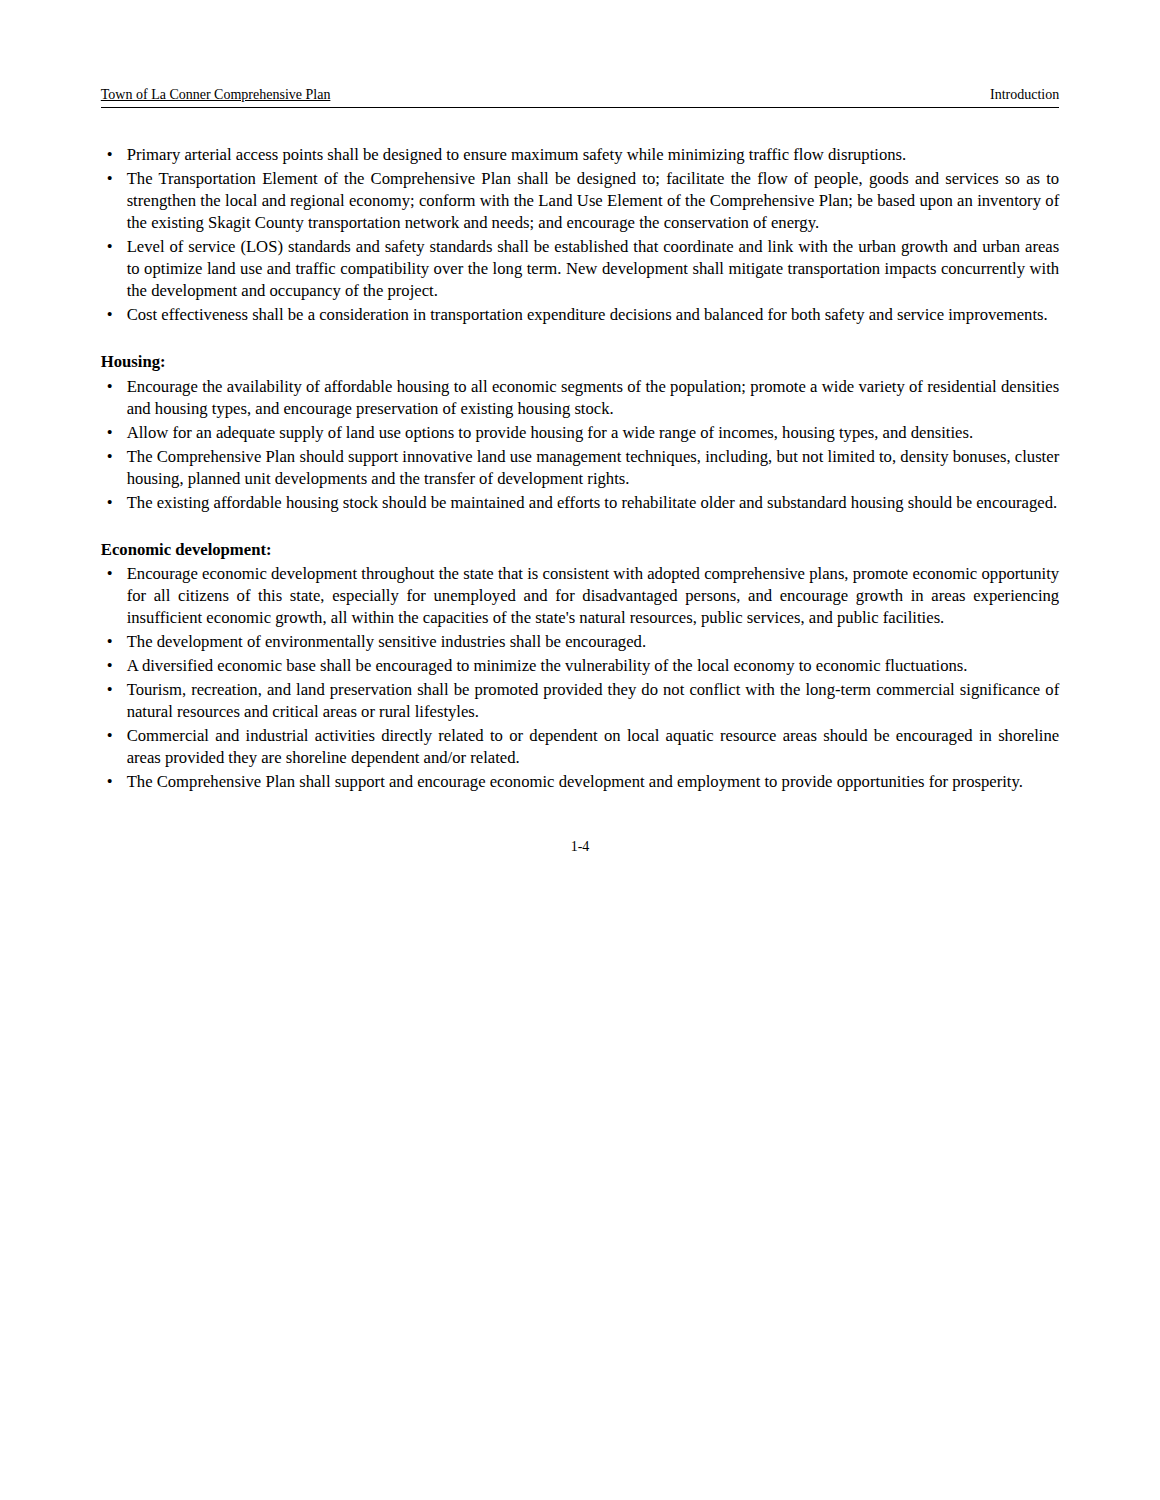Town of La Conner Comprehensive Plan Introduction
Primary arterial access points shall be designed to ensure maximum safety while minimizing traffic flow disruptions.
The Transportation Element of the Comprehensive Plan shall be designed to; facilitate the flow of people, goods and services so as to strengthen the local and regional economy; conform with the Land Use Element of the Comprehensive Plan; be based upon an inventory of the existing Skagit County transportation network and needs; and encourage the conservation of energy.
Level of service (LOS) standards and safety standards shall be established that coordinate and link with the urban growth and urban areas to optimize land use and traffic compatibility over the long term. New development shall mitigate transportation impacts concurrently with the development and occupancy of the project.
Cost effectiveness shall be a consideration in transportation expenditure decisions and balanced for both safety and service improvements.
Housing:
Encourage the availability of affordable housing to all economic segments of the population; promote a wide variety of residential densities and housing types, and encourage preservation of existing housing stock.
Allow for an adequate supply of land use options to provide housing for a wide range of incomes, housing types, and densities.
The Comprehensive Plan should support innovative land use management techniques, including, but not limited to, density bonuses, cluster housing, planned unit developments and the transfer of development rights.
The existing affordable housing stock should be maintained and efforts to rehabilitate older and substandard housing should be encouraged.
Economic development:
Encourage economic development throughout the state that is consistent with adopted comprehensive plans, promote economic opportunity for all citizens of this state, especially for unemployed and for disadvantaged persons, and encourage growth in areas experiencing insufficient economic growth, all within the capacities of the state's natural resources, public services, and public facilities.
The development of environmentally sensitive industries shall be encouraged.
A diversified economic base shall be encouraged to minimize the vulnerability of the local economy to economic fluctuations.
Tourism, recreation, and land preservation shall be promoted provided they do not conflict with the long-term commercial significance of natural resources and critical areas or rural lifestyles.
Commercial and industrial activities directly related to or dependent on local aquatic resource areas should be encouraged in shoreline areas provided they are shoreline dependent and/or related.
The Comprehensive Plan shall support and encourage economic development and employment to provide opportunities for prosperity.
1-4